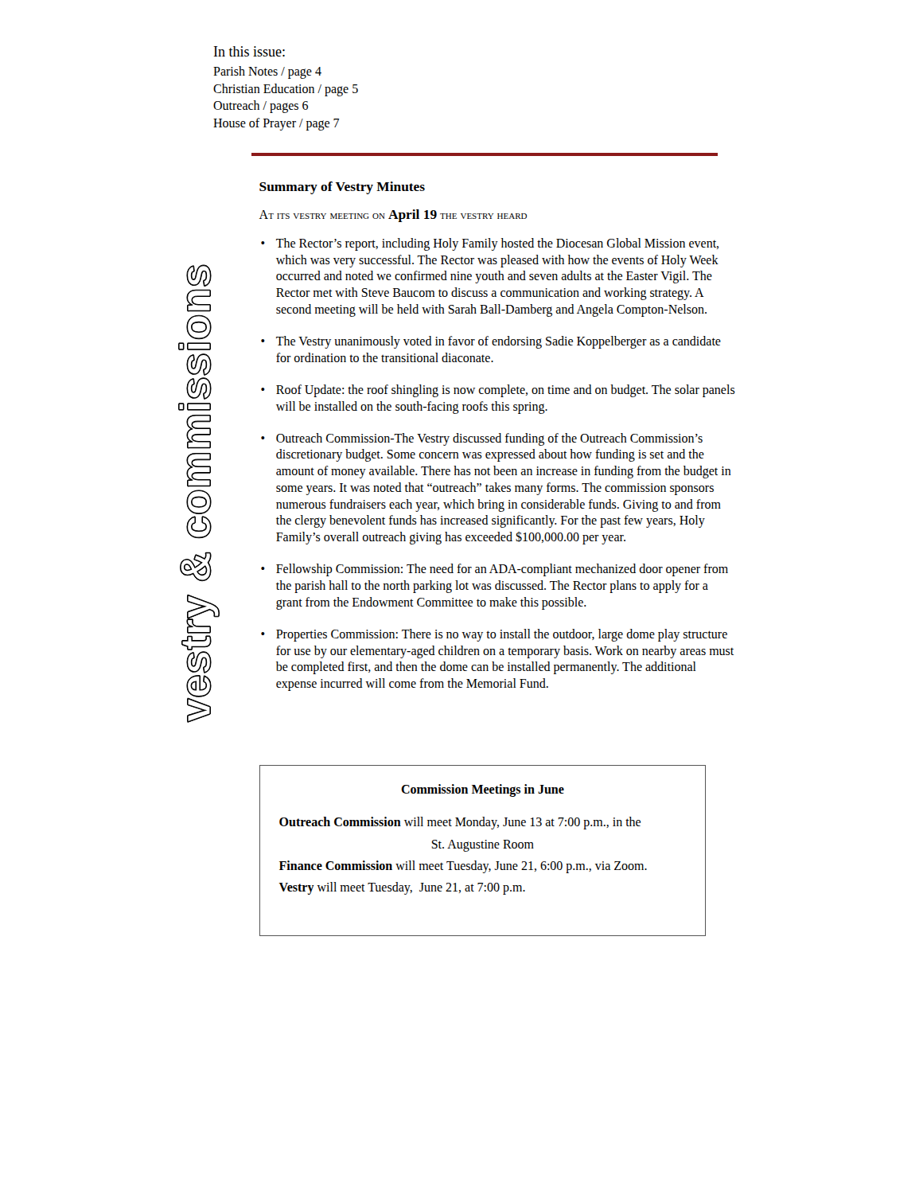In this issue:
Parish Notes / page 4
Christian Education / page 5
Outreach / pages 6
House of Prayer / page 7
vestry & commissions
Summary of Vestry Minutes
At its vestry meeting on April 19 the vestry heard
The Rector’s report, including Holy Family hosted the Diocesan Global Mission event, which was very successful. The Rector was pleased with how the events of Holy Week occurred and noted we confirmed nine youth and seven adults at the Easter Vigil. The Rector met with Steve Baucom to discuss a communication and working strategy. A second meeting will be held with Sarah Ball-Damberg and Angela Compton-Nelson.
The Vestry unanimously voted in favor of endorsing Sadie Koppelberger as a candidate for ordination to the transitional diaconate.
Roof Update: the roof shingling is now complete, on time and on budget. The solar panels will be installed on the south-facing roofs this spring.
Outreach Commission-The Vestry discussed funding of the Outreach Commission’s discretionary budget. Some concern was expressed about how funding is set and the amount of money available. There has not been an increase in funding from the budget in some years. It was noted that “outreach” takes many forms. The commission sponsors numerous fundraisers each year, which bring in considerable funds. Giving to and from the clergy benevolent funds has increased significantly. For the past few years, Holy Family’s overall outreach giving has exceeded $100,000.00 per year.
Fellowship Commission: The need for an ADA-compliant mechanized door opener from the parish hall to the north parking lot was discussed. The Rector plans to apply for a grant from the Endowment Committee to make this possible.
Properties Commission: There is no way to install the outdoor, large dome play structure for use by our elementary-aged children on a temporary basis. Work on nearby areas must be completed first, and then the dome can be installed permanently. The additional expense incurred will come from the Memorial Fund.
Commission Meetings in June
Outreach Commission will meet Monday, June 13 at 7:00 p.m., in the
St. Augustine Room
Finance Commission will meet Tuesday, June 21, 6:00 p.m., via Zoom.
Vestry will meet Tuesday, June 21, at 7:00 p.m.